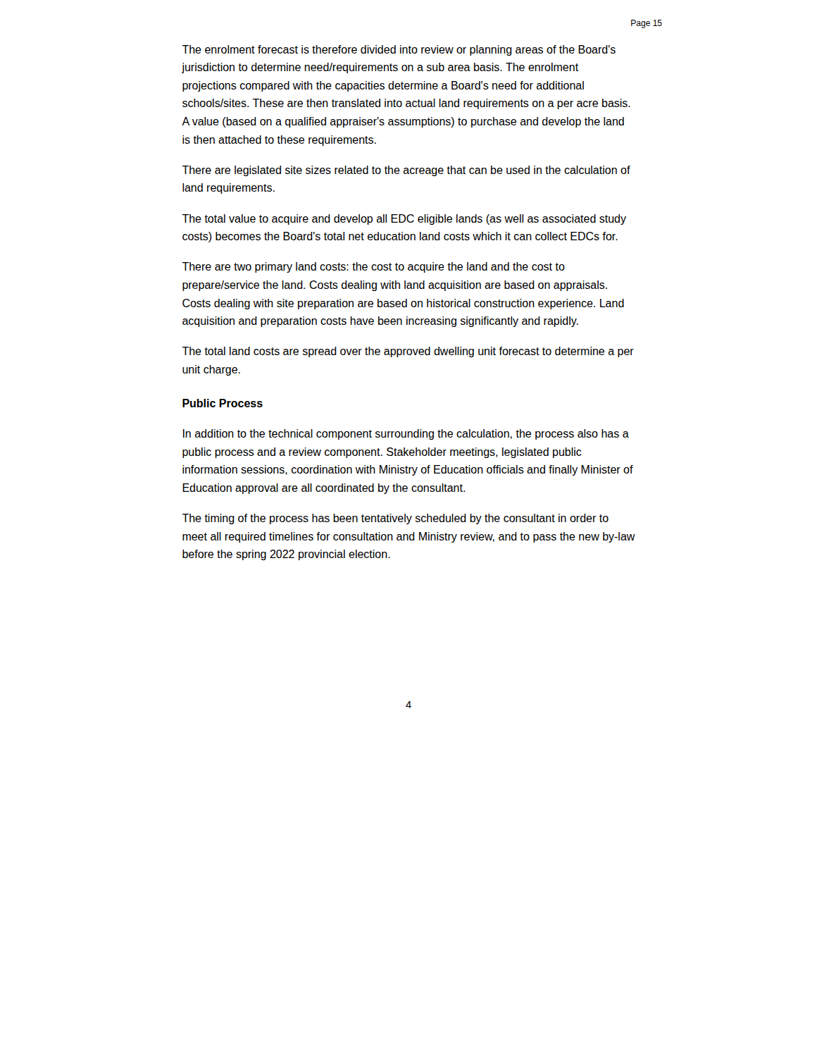Page 15
The enrolment forecast is therefore divided into review or planning areas of the Board's jurisdiction to determine need/requirements on a sub area basis. The enrolment projections compared with the capacities determine a Board's need for additional schools/sites. These are then translated into actual land requirements on a per acre basis. A value (based on a qualified appraiser's assumptions) to purchase and develop the land is then attached to these requirements.
There are legislated site sizes related to the acreage that can be used in the calculation of land requirements.
The total value to acquire and develop all EDC eligible lands (as well as associated study costs) becomes the Board's total net education land costs which it can collect EDCs for.
There are two primary land costs: the cost to acquire the land and the cost to prepare/service the land. Costs dealing with land acquisition are based on appraisals. Costs dealing with site preparation are based on historical construction experience. Land acquisition and preparation costs have been increasing significantly and rapidly.
The total land costs are spread over the approved dwelling unit forecast to determine a per unit charge.
Public Process
In addition to the technical component surrounding the calculation, the process also has a public process and a review component. Stakeholder meetings, legislated public information sessions, coordination with Ministry of Education officials and finally Minister of Education approval are all coordinated by the consultant.
The timing of the process has been tentatively scheduled by the consultant in order to meet all required timelines for consultation and Ministry review, and to pass the new by-law before the spring 2022 provincial election.
4